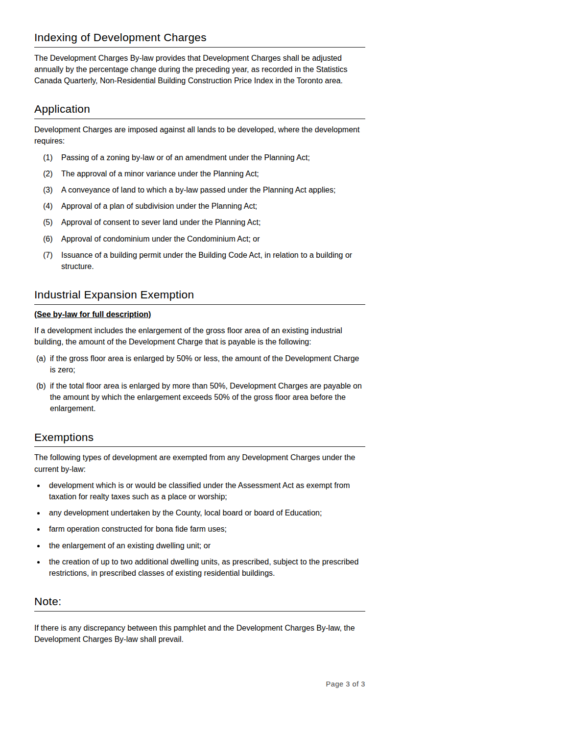Indexing of Development Charges
The Development Charges By-law provides that Development Charges shall be adjusted annually by the percentage change during the preceding year, as recorded in the Statistics Canada Quarterly, Non-Residential Building Construction Price Index in the Toronto area.
Application
Development Charges are imposed against all lands to be developed, where the development requires:
(1) Passing of a zoning by-law or of an amendment under the Planning Act;
(2) The approval of a minor variance under the Planning Act;
(3) A conveyance of land to which a by-law passed under the Planning Act applies;
(4) Approval of a plan of subdivision under the Planning Act;
(5) Approval of consent to sever land under the Planning Act;
(6) Approval of condominium under the Condominium Act; or
(7) Issuance of a building permit under the Building Code Act, in relation to a building or structure.
Industrial Expansion Exemption
(See by-law for full description)
If a development includes the enlargement of the gross floor area of an existing industrial building, the amount of the Development Charge that is payable is the following:
(a) if the gross floor area is enlarged by 50% or less, the amount of the Development Charge is zero;
(b) if the total floor area is enlarged by more than 50%, Development Charges are payable on the amount by which the enlargement exceeds 50% of the gross floor area before the enlargement.
Exemptions
The following types of development are exempted from any Development Charges under the current by-law:
development which is or would be classified under the Assessment Act as exempt from taxation for realty taxes such as a place or worship;
any development undertaken by the County, local board or board of Education;
farm operation constructed for bona fide farm uses;
the enlargement of an existing dwelling unit; or
the creation of up to two additional dwelling units, as prescribed, subject to the prescribed restrictions, in prescribed classes of existing residential buildings.
Note:
If there is any discrepancy between this pamphlet and the Development Charges By-law, the Development Charges By-law shall prevail.
Page 3 of 3